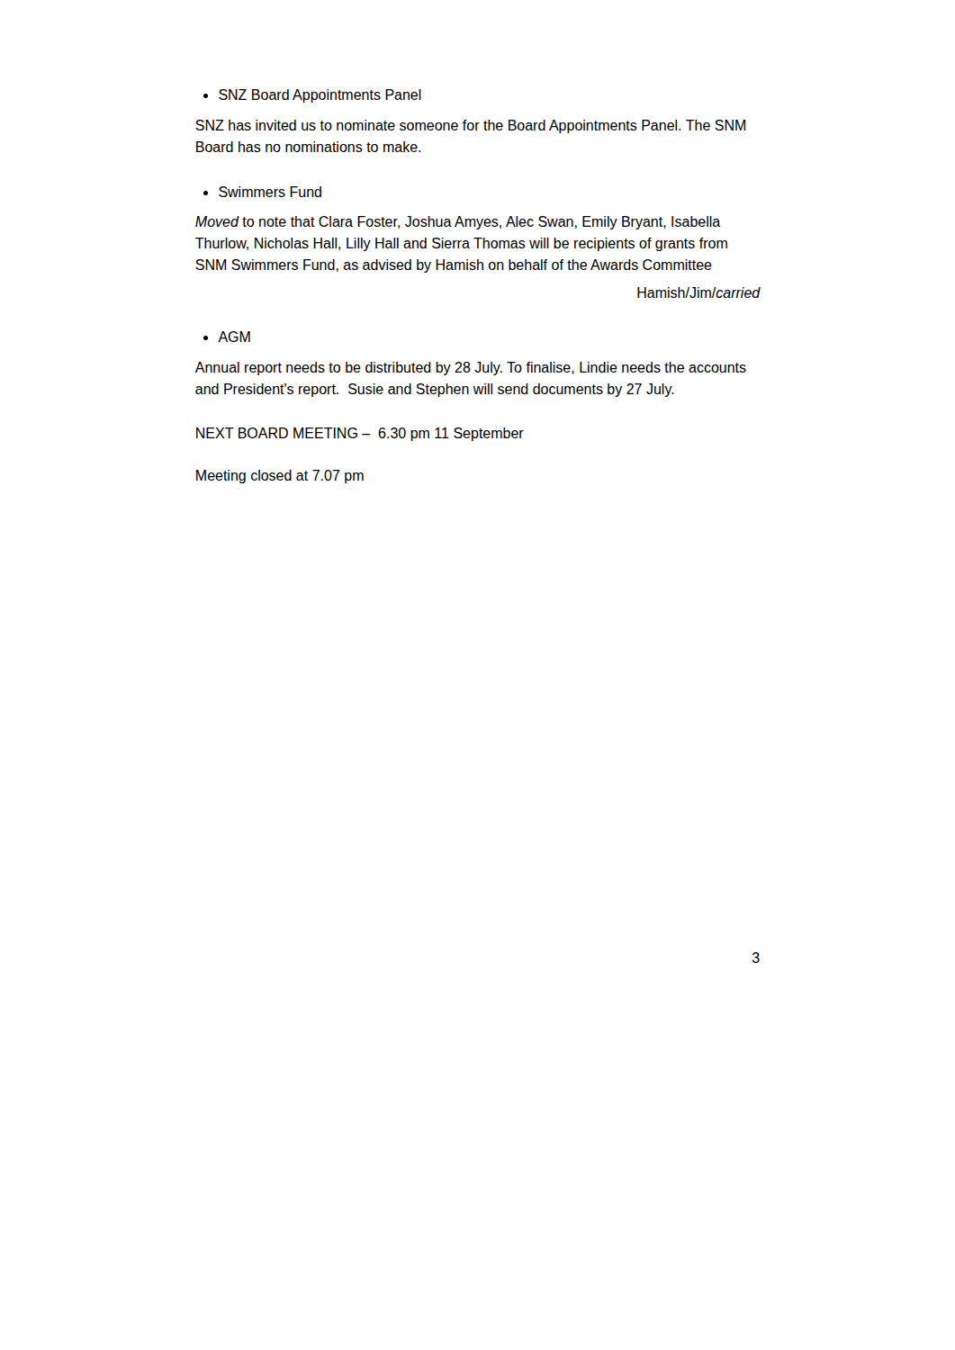SNZ Board Appointments Panel
SNZ has invited us to nominate someone for the Board Appointments Panel. The SNM Board has no nominations to make.
Swimmers Fund
Moved to note that Clara Foster, Joshua Amyes, Alec Swan, Emily Bryant, Isabella Thurlow, Nicholas Hall, Lilly Hall and Sierra Thomas will be recipients of grants from SNM Swimmers Fund, as advised by Hamish on behalf of the Awards Committee
Hamish/Jim/carried
AGM
Annual report needs to be distributed by 28 July. To finalise, Lindie needs the accounts and President's report. Susie and Stephen will send documents by 27 July.
NEXT BOARD MEETING – 6.30 pm 11 September
Meeting closed at 7.07 pm
3